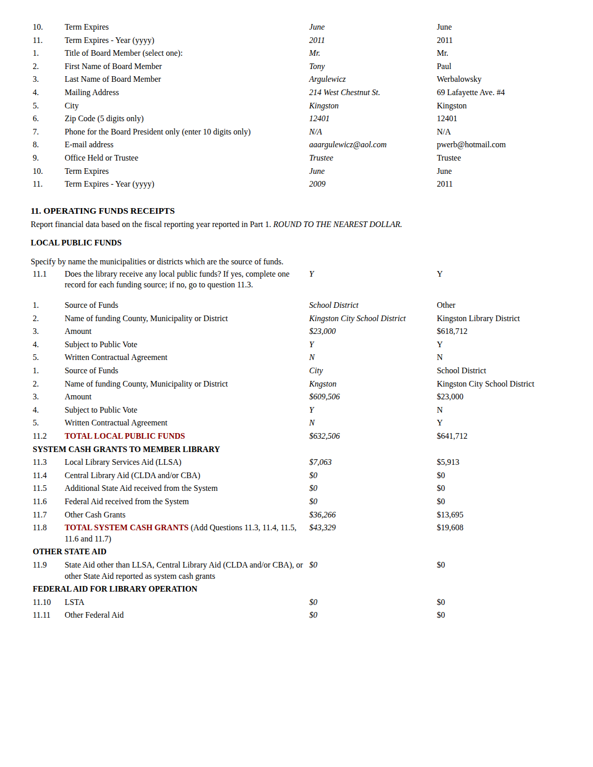| 10. | Term Expires | June | June |
| 11. | Term Expires - Year (yyyy) | 2011 | 2011 |
| 1. | Title of Board Member (select one): | Mr. | Mr. |
| 2. | First Name of Board Member | Tony | Paul |
| 3. | Last Name of Board Member | Argulewicz | Werbalowsky |
| 4. | Mailing Address | 214 West Chestnut St. | 69 Lafayette Ave. #4 |
| 5. | City | Kingston | Kingston |
| 6. | Zip Code (5 digits only) | 12401 | 12401 |
| 7. | Phone for the Board President only (enter 10 digits only) | N/A | N/A |
| 8. | E-mail address | aaargulewicz@aol.com | pwerb@hotmail.com |
| 9. | Office Held or Trustee | Trustee | Trustee |
| 10. | Term Expires | June | June |
| 11. | Term Expires - Year (yyyy) | 2009 | 2011 |
11. OPERATING FUNDS RECEIPTS
Report financial data based on the fiscal reporting year reported in Part 1. ROUND TO THE NEAREST DOLLAR.
LOCAL PUBLIC FUNDS
Specify by name the municipalities or districts which are the source of funds.
| 11.1 | Does the library receive any local public funds? If yes, complete one record for each funding source; if no, go to question 11.3. | Y | Y |
| 1. | Source of Funds | School District | Other |
| 2. | Name of funding County, Municipality or District | Kingston City School District | Kingston Library District |
| 3. | Amount | $23,000 | $618,712 |
| 4. | Subject to Public Vote | Y | Y |
| 5. | Written Contractual Agreement | N | N |
| 1. | Source of Funds | City | School District |
| 2. | Name of funding County, Municipality or District | Kngston | Kingston City School District |
| 3. | Amount | $609,506 | $23,000 |
| 4. | Subject to Public Vote | Y | N |
| 5. | Written Contractual Agreement | N | Y |
| 11.2 | TOTAL LOCAL PUBLIC FUNDS | $632,506 | $641,712 |
| SYSTEM CASH GRANTS TO MEMBER LIBRARY | | |
| 11.3 | Local Library Services Aid (LLSA) | $7,063 | $5,913 |
| 11.4 | Central Library Aid (CLDA and/or CBA) | $0 | $0 |
| 11.5 | Additional State Aid received from the System | $0 | $0 |
| 11.6 | Federal Aid received from the System | $0 | $0 |
| 11.7 | Other Cash Grants | $36,266 | $13,695 |
| 11.8 | TOTAL SYSTEM CASH GRANTS (Add Questions 11.3, 11.4, 11.5, 11.6 and 11.7) | $43,329 | $19,608 |
| OTHER STATE AID | | |
| 11.9 | State Aid other than LLSA, Central Library Aid (CLDA and/or CBA), or other State Aid reported as system cash grants | $0 | $0 |
| FEDERAL AID FOR LIBRARY OPERATION | | |
| 11.10 | LSTA | $0 | $0 |
| 11.11 | Other Federal Aid | $0 | $0 |